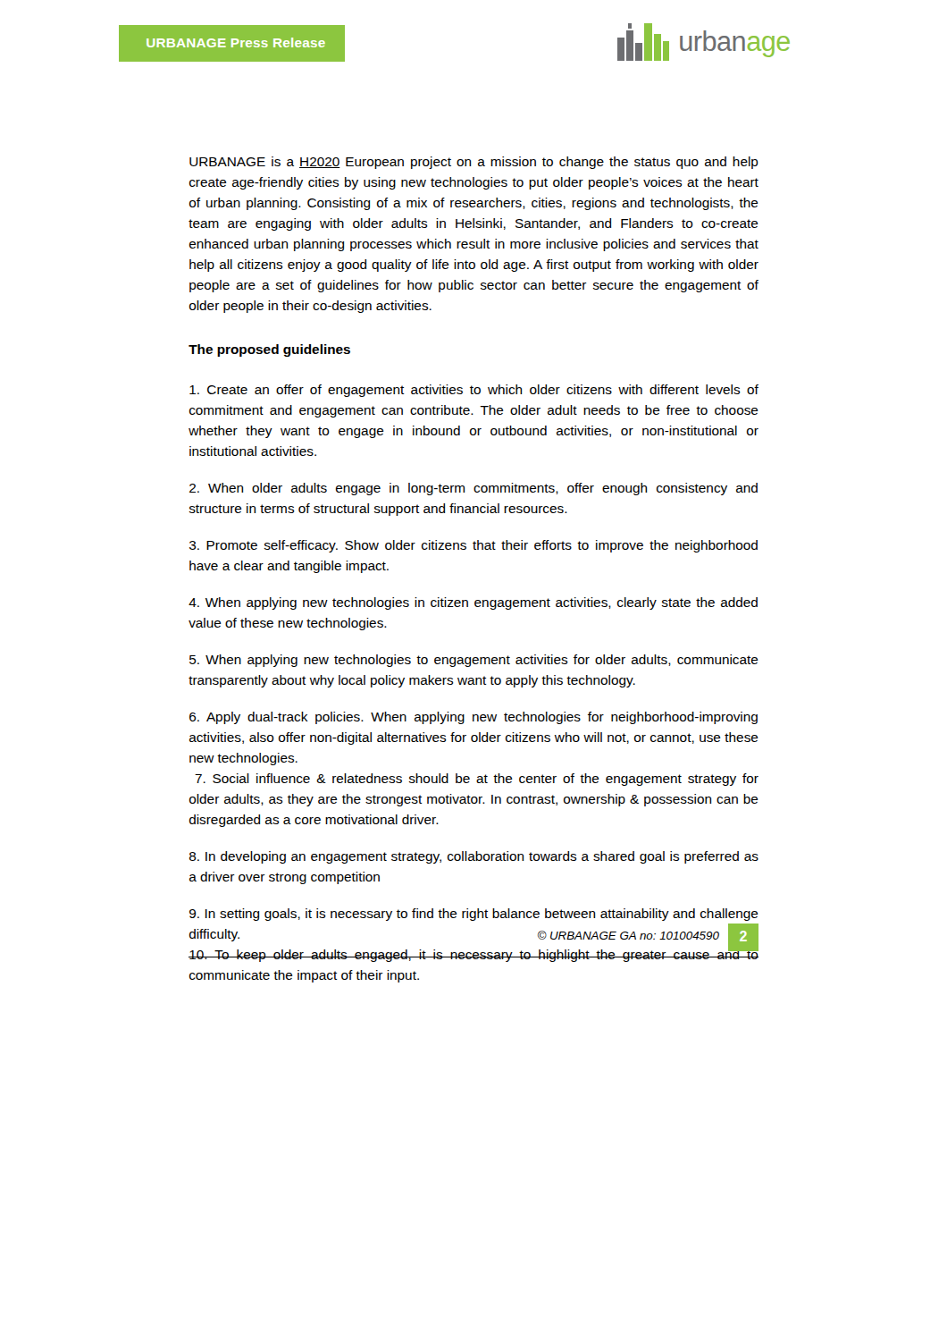URBANAGE Press Release
urban age
URBANAGE is a H2020 European project on a mission to change the status quo and help create age-friendly cities by using new technologies to put older people’s voices at the heart of urban planning. Consisting of a mix of researchers, cities, regions and technologists, the team are engaging with older adults in Helsinki, Santander, and Flanders to co-create enhanced urban planning processes which result in more inclusive policies and services that help all citizens enjoy a good quality of life into old age. A first output from working with older people are a set of guidelines for how public sector can better secure the engagement of older people in their co-design activities.
The proposed guidelines
1. Create an offer of engagement activities to which older citizens with different levels of commitment and engagement can contribute. The older adult needs to be free to choose whether they want to engage in inbound or outbound activities, or non-institutional or institutional activities.
2. When older adults engage in long-term commitments, offer enough consistency and structure in terms of structural support and financial resources.
3. Promote self-efficacy. Show older citizens that their efforts to improve the neighborhood have a clear and tangible impact.
4. When applying new technologies in citizen engagement activities, clearly state the added value of these new technologies.
5. When applying new technologies to engagement activities for older adults, communicate transparently about why local policy makers want to apply this technology.
6. Apply dual-track policies. When applying new technologies for neighborhood-improving activities, also offer non-digital alternatives for older citizens who will not, or cannot, use these new technologies.
7. Social influence & relatedness should be at the center of the engagement strategy for older adults, as they are the strongest motivator. In contrast, ownership & possession can be disregarded as a core motivational driver.
8. In developing an engagement strategy, collaboration towards a shared goal is preferred as a driver over strong competition
9. In setting goals, it is necessary to find the right balance between attainability and challenge difficulty.
10. To keep older adults engaged, it is necessary to highlight the greater cause and to communicate the impact of their input.
© URBANAGE GA no: 101004590
2